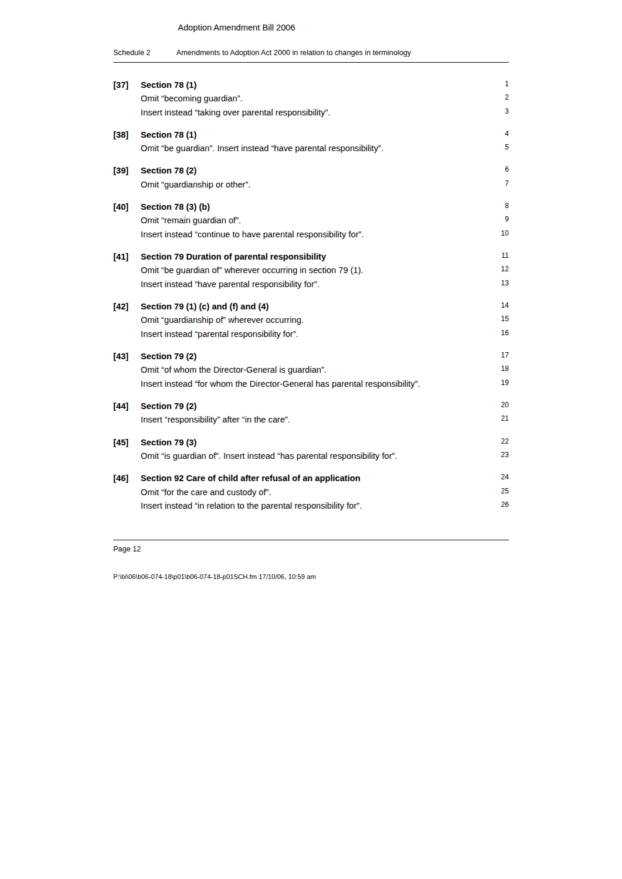Adoption Amendment Bill 2006
Schedule 2
Amendments to Adoption Act 2000 in relation to changes in terminology
| [37] | Section 78 (1) | 1 |
| | Omit “becoming guardian”. | 2 |
| | Insert instead “taking over parental responsibility”. | 3 |
| [38] | Section 78 (1) | 4 |
| | Omit “be guardian”. Insert instead “have parental responsibility”. | 5 |
| [39] | Section 78 (2) | 6 |
| | Omit “guardianship or other”. | 7 |
| [40] | Section 78 (3) (b) | 8 |
| | Omit “remain guardian of”. | 9 |
| | Insert instead “continue to have parental responsibility for”. | 10 |
| [41] | Section 79 Duration of parental responsibility | 11 |
| | Omit “be guardian of” wherever occurring in section 79 (1). | 12 |
| | Insert instead “have parental responsibility for”. | 13 |
| [42] | Section 79 (1) (c) and (f) and (4) | 14 |
| | Omit “guardianship of” wherever occurring. | 15 |
| | Insert instead “parental responsibility for”. | 16 |
| [43] | Section 79 (2) | 17 |
| | Omit “of whom the Director-General is guardian”. | 18 |
| | Insert instead “for whom the Director-General has parental responsibility”. | 19 |
| [44] | Section 79 (2) | 20 |
| | Insert “responsibility” after “in the care”. | 21 |
| [45] | Section 79 (3) | 22 |
| | Omit “is guardian of”. Insert instead “has parental responsibility for”. | 23 |
| [46] | Section 92 Care of child after refusal of an application | 24 |
| | Omit “for the care and custody of”. | 25 |
| | Insert instead “in relation to the parental responsibility for”. | 26 |
Page 12
P:\bi\06\b06-074-18\p01\b06-074-18-p01SCH.fm 17/10/06, 10:59 am